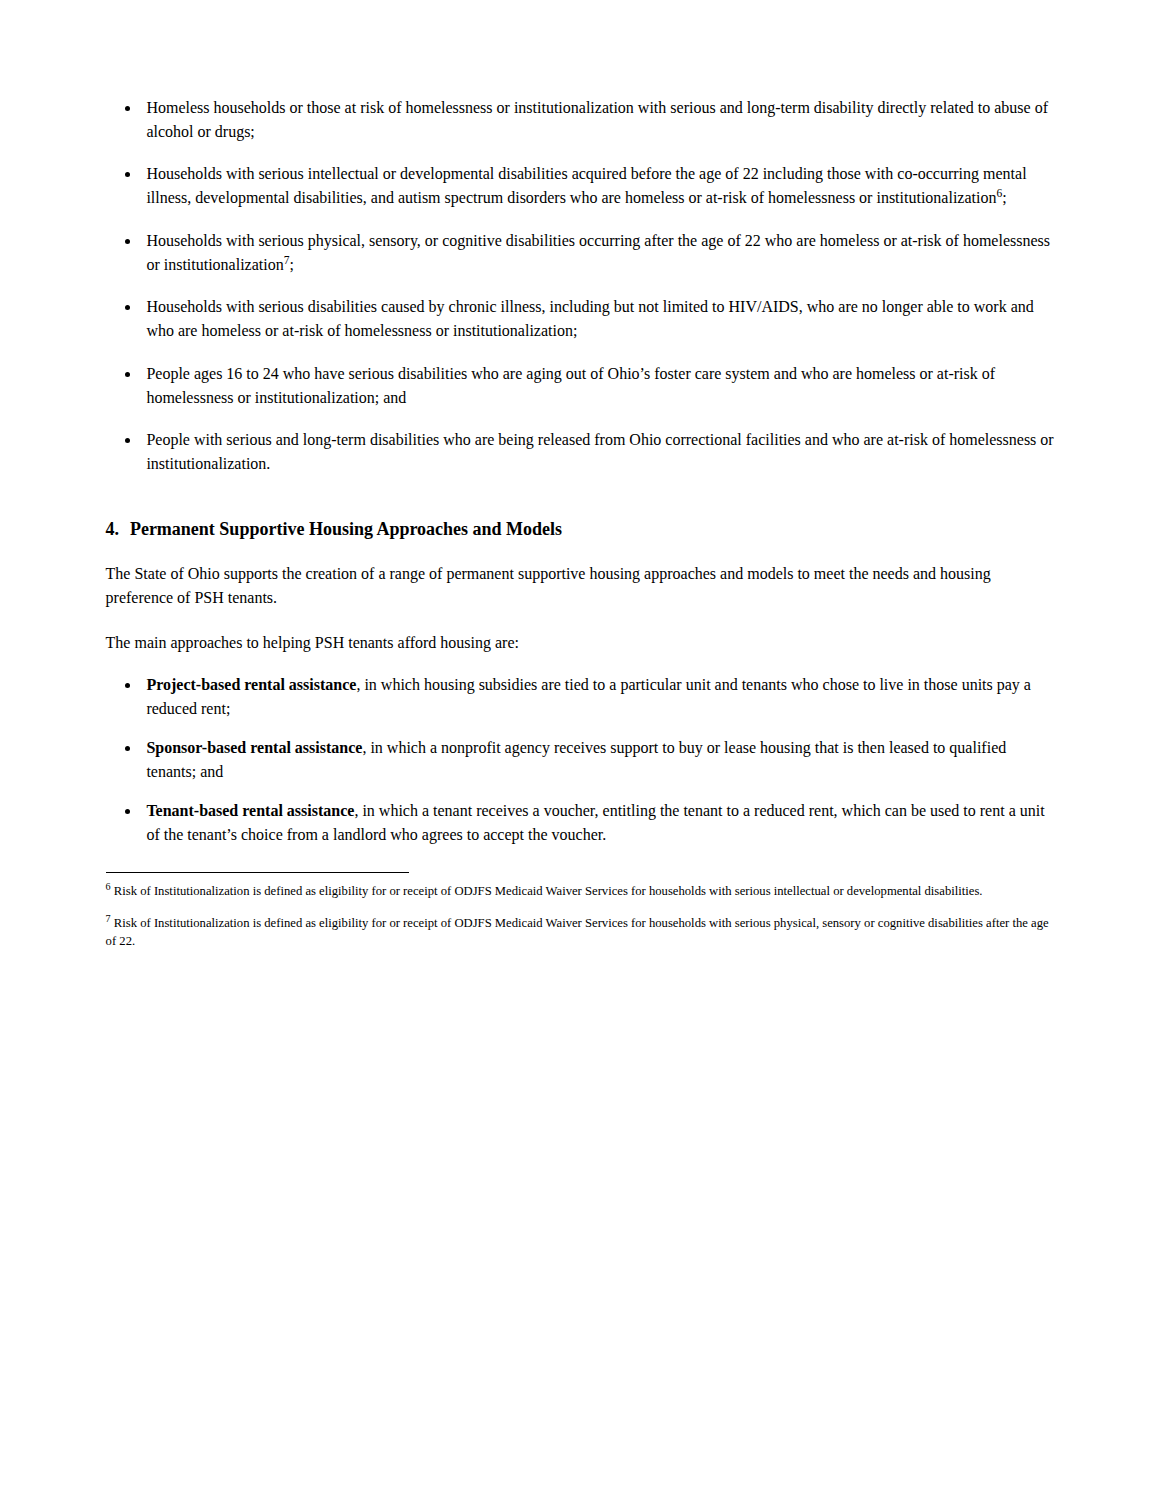Homeless households or those at risk of homelessness or institutionalization with serious and long-term disability directly related to abuse of alcohol or drugs;
Households with serious intellectual or developmental disabilities acquired before the age of 22 including those with co-occurring mental illness, developmental disabilities, and autism spectrum disorders who are homeless or at-risk of homelessness or institutionalization6;
Households with serious physical, sensory, or cognitive disabilities occurring after the age of 22 who are homeless or at-risk of homelessness or institutionalization7;
Households with serious disabilities caused by chronic illness, including but not limited to HIV/AIDS, who are no longer able to work and who are homeless or at-risk of homelessness or institutionalization;
People ages 16 to 24 who have serious disabilities who are aging out of Ohio’s foster care system and who are homeless or at-risk of homelessness or institutionalization; and
People with serious and long-term disabilities who are being released from Ohio correctional facilities and who are at-risk of homelessness or institutionalization.
4. Permanent Supportive Housing Approaches and Models
The State of Ohio supports the creation of a range of permanent supportive housing approaches and models to meet the needs and housing preference of PSH tenants.
The main approaches to helping PSH tenants afford housing are:
Project-based rental assistance, in which housing subsidies are tied to a particular unit and tenants who chose to live in those units pay a reduced rent;
Sponsor-based rental assistance, in which a nonprofit agency receives support to buy or lease housing that is then leased to qualified tenants; and
Tenant-based rental assistance, in which a tenant receives a voucher, entitling the tenant to a reduced rent, which can be used to rent a unit of the tenant’s choice from a landlord who agrees to accept the voucher.
6 Risk of Institutionalization is defined as eligibility for or receipt of ODJFS Medicaid Waiver Services for households with serious intellectual or developmental disabilities.
7 Risk of Institutionalization is defined as eligibility for or receipt of ODJFS Medicaid Waiver Services for households with serious physical, sensory or cognitive disabilities after the age of 22.